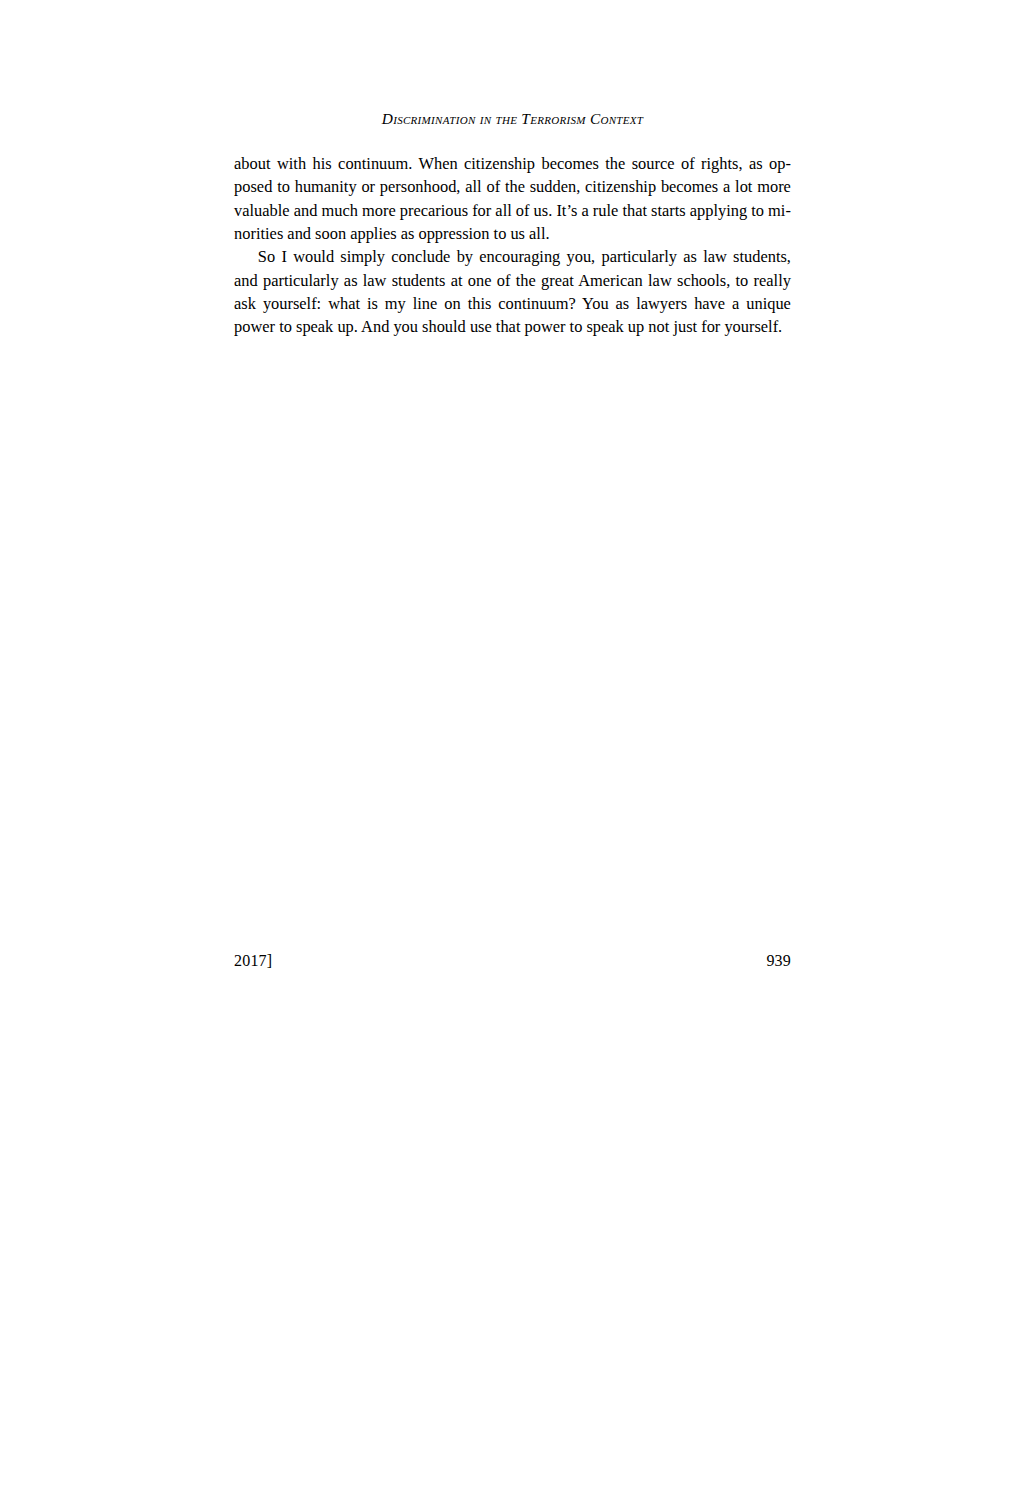Discrimination in the Terrorism Context
about with his continuum. When citizenship becomes the source of rights, as opposed to humanity or personhood, all of the sudden, citizenship becomes a lot more valuable and much more precarious for all of us. It’s a rule that starts applying to minorities and soon applies as oppression to us all.
So I would simply conclude by encouraging you, particularly as law students, and particularly as law students at one of the great American law schools, to really ask yourself: what is my line on this continuum? You as lawyers have a unique power to speak up. And you should use that power to speak up not just for yourself.
2017] 939